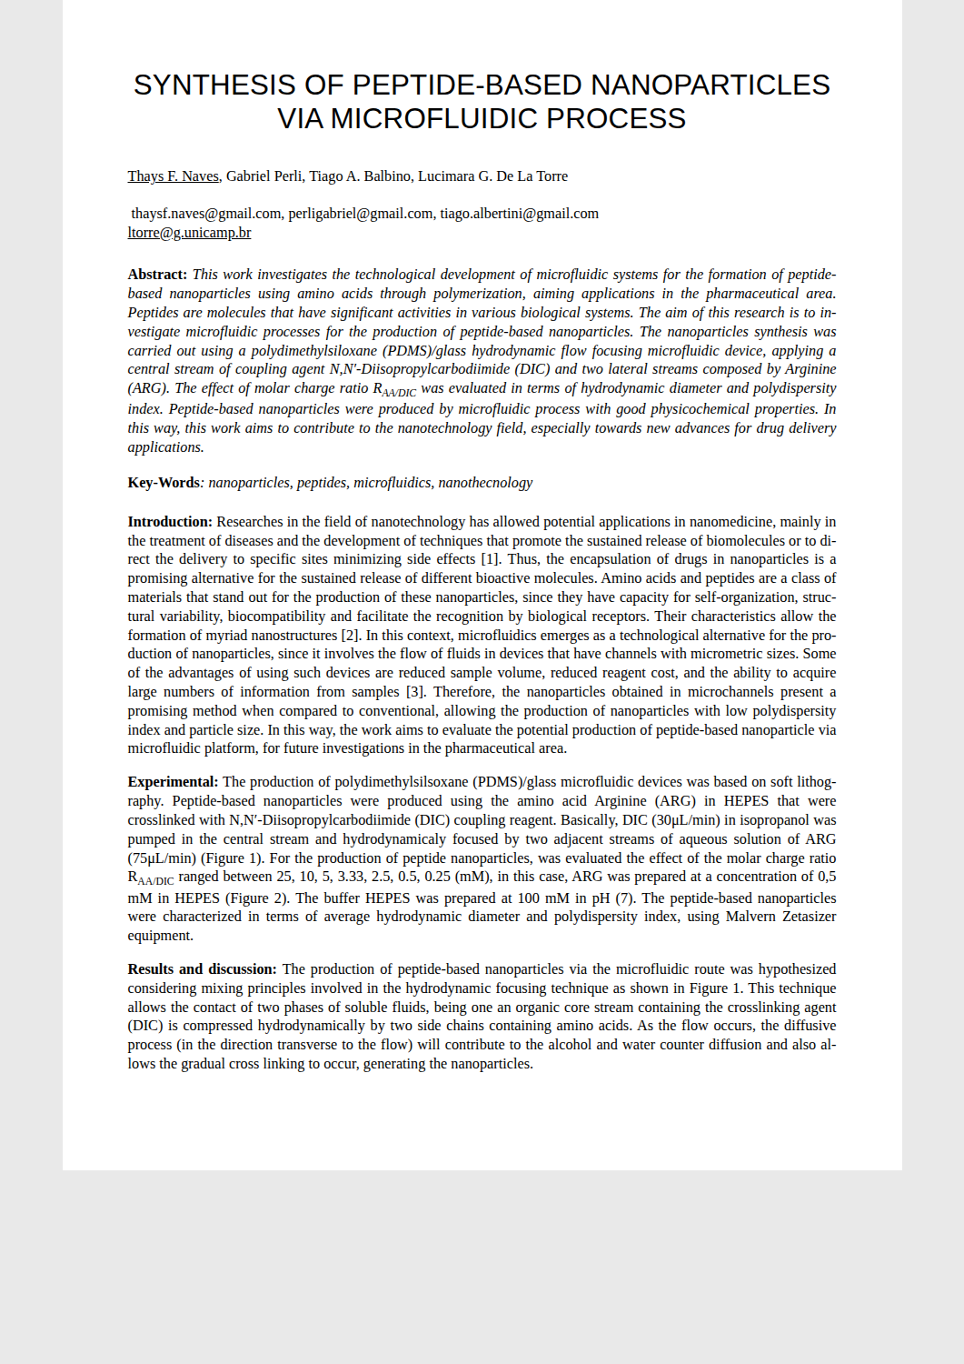SYNTHESIS OF PEPTIDE-BASED NANOPARTICLES
VIA MICROFLUIDIC PROCESS
Thays F. Naves, Gabriel Perli, Tiago A. Balbino, Lucimara G. De La Torre
thaysf.naves@gmail.com, perligabriel@gmail.com, tiago.albertini@gmail.com
ltorre@g.unicamp.br
Abstract: This work investigates the technological development of microfluidic systems for the formation of peptide-based nanoparticles using amino acids through polymerization, aiming applications in the pharmaceutical area. Peptides are molecules that have significant activities in various biological systems. The aim of this research is to investigate microfluidic processes for the production of peptide-based nanoparticles. The nanoparticles synthesis was carried out using a polydimethylsiloxane (PDMS)/glass hydrodynamic flow focusing microfluidic device, applying a central stream of coupling agent N,N′-Diisopropylcarbodiimide (DIC) and two lateral streams composed by Arginine (ARG). The effect of molar charge ratio RAA/DIC was evaluated in terms of hydrodynamic diameter and polydispersity index. Peptide-based nanoparticles were produced by microfluidic process with good physicochemical properties. In this way, this work aims to contribute to the nanotechnology field, especially towards new advances for drug delivery applications.
Key-Words: nanoparticles, peptides, microfluidics, nanothecnology
Introduction: Researches in the field of nanotechnology has allowed potential applications in nanomedicine, mainly in the treatment of diseases and the development of techniques that promote the sustained release of biomolecules or to direct the delivery to specific sites minimizing side effects [1]. Thus, the encapsulation of drugs in nanoparticles is a promising alternative for the sustained release of different bioactive molecules. Amino acids and peptides are a class of materials that stand out for the production of these nanoparticles, since they have capacity for self-organization, structural variability, biocompatibility and facilitate the recognition by biological receptors. Their characteristics allow the formation of myriad nanostructures [2]. In this context, microfluidics emerges as a technological alternative for the production of nanoparticles, since it involves the flow of fluids in devices that have channels with micrometric sizes. Some of the advantages of using such devices are reduced sample volume, reduced reagent cost, and the ability to acquire large numbers of information from samples [3]. Therefore, the nanoparticles obtained in microchannels present a promising method when compared to conventional, allowing the production of nanoparticles with low polydispersity index and particle size. In this way, the work aims to evaluate the potential production of peptide-based nanoparticle via microfluidic platform, for future investigations in the pharmaceutical area.
Experimental: The production of polydimethylsilsoxane (PDMS)/glass microfluidic devices was based on soft lithography. Peptide-based nanoparticles were produced using the amino acid Arginine (ARG) in HEPES that were crosslinked with N,N′-Diisopropylcarbodiimide (DIC) coupling reagent. Basically, DIC (30μL/min) in isopropanol was pumped in the central stream and hydrodynamicaly focused by two adjacent streams of aqueous solution of ARG (75μL/min) (Figure 1). For the production of peptide nanoparticles, was evaluated the effect of the molar charge ratio RAA/DIC ranged between 25, 10, 5, 3.33, 2.5, 0.5, 0.25 (mM), in this case, ARG was prepared at a concentration of 0,5 mM in HEPES (Figure 2). The buffer HEPES was prepared at 100 mM in pH (7). The peptide-based nanoparticles were characterized in terms of average hydrodynamic diameter and polydispersity index, using Malvern Zetasizer equipment.
Results and discussion: The production of peptide-based nanoparticles via the microfluidic route was hypothesized considering mixing principles involved in the hydrodynamic focusing technique as shown in Figure 1. This technique allows the contact of two phases of soluble fluids, being one an organic core stream containing the crosslinking agent (DIC) is compressed hydrodynamically by two side chains containing amino acids. As the flow occurs, the diffusive process (in the direction transverse to the flow) will contribute to the alcohol and water counter diffusion and also allows the gradual cross linking to occur, generating the nanoparticles.